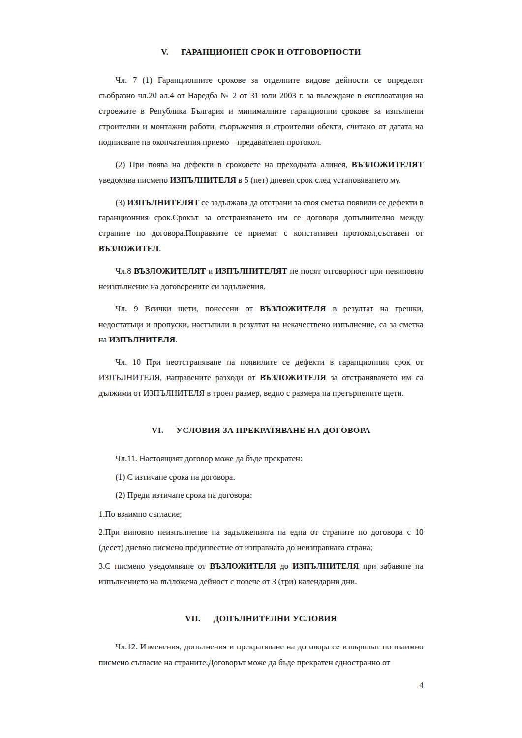V. ГАРАНЦИОНЕН СРОК И ОТГОВОРНОСТИ
Чл. 7 (1) Гаранционните срокове за отделните видове дейности се определят съобразно чл.20 ал.4 от Наредба № 2 от 31 юли 2003 г. за въвеждане в експлоатация на строежите в Република България и минималните гаранционни срокове за изпълнени строителни и монтажни работи, съоръжения и строителни обекти, считано от датата на подписване на окончателния приемо – предавателен протокол.
(2) При поява на дефекти в сроковете на преходната алинея, ВЪЗЛОЖИТЕЛЯТ уведомява писмено ИЗПЪЛНИТЕЛЯ в 5 (пет) дневен срок след установяването му.
(3) ИЗПЪЛНИТЕЛЯТ се задължава да отстрани за своя сметка появили се дефекти в гаранционния срок.Срокът за отстраняването им се договаря допълнително между страните по договора.Поправките се приемат с констативен протокол,съставен от ВЪЗЛОЖИТЕЛ.
Чл.8 ВЪЗЛОЖИТЕЛЯТ и ИЗПЪЛНИТЕЛЯТ не носят отговорност при невиновно неизпълнение на договорените си задължения.
Чл. 9 Всички щети, понесени от ВЪЗЛОЖИТЕЛЯ в резултат на грешки, недостатъци и пропуски, настъпили в резултат на некачествено изпълнение, са за сметка на ИЗПЪЛНИТЕЛЯ.
Чл. 10 При неотстраняване на появилите се дефекти в гаранционния срок от ИЗПЪЛНИТЕЛЯ, направените разходи от ВЪЗЛОЖИТЕЛЯ за отстраняването им са дължими от ИЗПЪЛНИТЕЛЯ в троен размер, ведно с размера на претърпените щети.
VI. УСЛОВИЯ ЗА ПРЕКРАТЯВАНЕ НА ДОГОВОРА
Чл.11. Настоящият договор може да бъде прекратен:
(1) С изтичане срока на договора.
(2) Преди изтичане срока на договора:
1.По взаимно съгласие;
2.При виновно неизпълнение на задълженията на една от страните по договора с 10 (десет) дневно писмено предизвестие от изправната до неизправната страна;
3.С писмено уведомяване от ВЪЗЛОЖИТЕЛЯ до ИЗПЪЛНИТЕЛЯ при забавяне на изпълнението на възложена дейност с повече от 3 (три) календарни дни.
VII. ДОПЪЛНИТЕЛНИ УСЛОВИЯ
Чл.12. Изменения, допълнения и прекратяване на договора се извършват по взаимно писмено съгласие на страните.Договорът може да бъде прекратен едностранно от
4